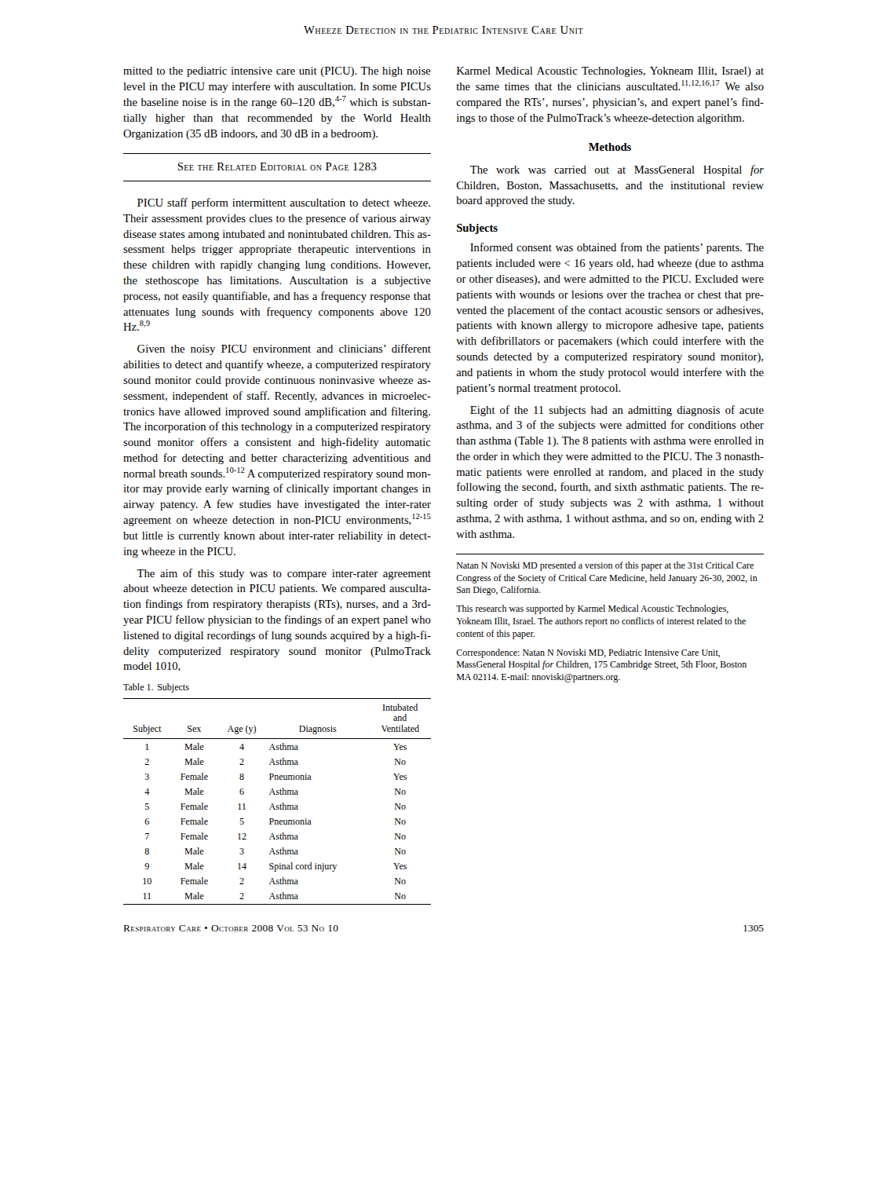Wheeze Detection in the Pediatric Intensive Care Unit
mitted to the pediatric intensive care unit (PICU). The high noise level in the PICU may interfere with auscultation. In some PICUs the baseline noise is in the range 60–120 dB,4-7 which is substantially higher than that recommended by the World Health Organization (35 dB indoors, and 30 dB in a bedroom).
See the Related Editorial on Page 1283
PICU staff perform intermittent auscultation to detect wheeze. Their assessment provides clues to the presence of various airway disease states among intubated and nonintubated children. This assessment helps trigger appropriate therapeutic interventions in these children with rapidly changing lung conditions. However, the stethoscope has limitations. Auscultation is a subjective process, not easily quantifiable, and has a frequency response that attenuates lung sounds with frequency components above 120 Hz.8,9
Given the noisy PICU environment and clinicians’ different abilities to detect and quantify wheeze, a computerized respiratory sound monitor could provide continuous noninvasive wheeze assessment, independent of staff. Recently, advances in microelectronics have allowed improved sound amplification and filtering. The incorporation of this technology in a computerized respiratory sound monitor offers a consistent and high-fidelity automatic method for detecting and better characterizing adventitious and normal breath sounds.10-12 A computerized respiratory sound monitor may provide early warning of clinically important changes in airway patency. A few studies have investigated the inter-rater agreement on wheeze detection in non-PICU environments,12-15 but little is currently known about inter-rater reliability in detecting wheeze in the PICU.
The aim of this study was to compare inter-rater agreement about wheeze detection in PICU patients. We compared auscultation findings from respiratory therapists (RTs), nurses, and a 3rd-year PICU fellow physician to the findings of an expert panel who listened to digital recordings of lung sounds acquired by a high-fidelity computerized respiratory sound monitor (PulmoTrack model 1010,
Table 1. Subjects
| Subject | Sex | Age (y) | Diagnosis | Intubated and Ventilated |
| --- | --- | --- | --- | --- |
| 1 | Male | 4 | Asthma | Yes |
| 2 | Male | 2 | Asthma | No |
| 3 | Female | 8 | Pneumonia | Yes |
| 4 | Male | 6 | Asthma | No |
| 5 | Female | 11 | Asthma | No |
| 6 | Female | 5 | Pneumonia | No |
| 7 | Female | 12 | Asthma | No |
| 8 | Male | 3 | Asthma | No |
| 9 | Male | 14 | Spinal cord injury | Yes |
| 10 | Female | 2 | Asthma | No |
| 11 | Male | 2 | Asthma | No |
Karmel Medical Acoustic Technologies, Yokneam Illit, Israel) at the same times that the clinicians auscultated.11,12,16,17 We also compared the RTs’, nurses’, physician’s, and expert panel’s findings to those of the PulmoTrack’s wheeze-detection algorithm.
Methods
The work was carried out at MassGeneral Hospital for Children, Boston, Massachusetts, and the institutional review board approved the study.
Subjects
Informed consent was obtained from the patients’ parents. The patients included were < 16 years old, had wheeze (due to asthma or other diseases), and were admitted to the PICU. Excluded were patients with wounds or lesions over the trachea or chest that prevented the placement of the contact acoustic sensors or adhesives, patients with known allergy to micropore adhesive tape, patients with defibrillators or pacemakers (which could interfere with the sounds detected by a computerized respiratory sound monitor), and patients in whom the study protocol would interfere with the patient’s normal treatment protocol.
Eight of the 11 subjects had an admitting diagnosis of acute asthma, and 3 of the subjects were admitted for conditions other than asthma (Table 1). The 8 patients with asthma were enrolled in the order in which they were admitted to the PICU. The 3 nonasthmatic patients were enrolled at random, and placed in the study following the second, fourth, and sixth asthmatic patients. The resulting order of study subjects was 2 with asthma, 1 without asthma, 2 with asthma, 1 without asthma, and so on, ending with 2 with asthma.
Natan N Noviski MD presented a version of this paper at the 31st Critical Care Congress of the Society of Critical Care Medicine, held January 26-30, 2002, in San Diego, California.
This research was supported by Karmel Medical Acoustic Technologies, Yokneam Illit, Israel. The authors report no conflicts of interest related to the content of this paper.
Correspondence: Natan N Noviski MD, Pediatric Intensive Care Unit, MassGeneral Hospital for Children, 175 Cambridge Street, 5th Floor, Boston MA 02114. E-mail: nnoviski@partners.org.
Respiratory Care • October 2008 Vol 53 No 10 1305